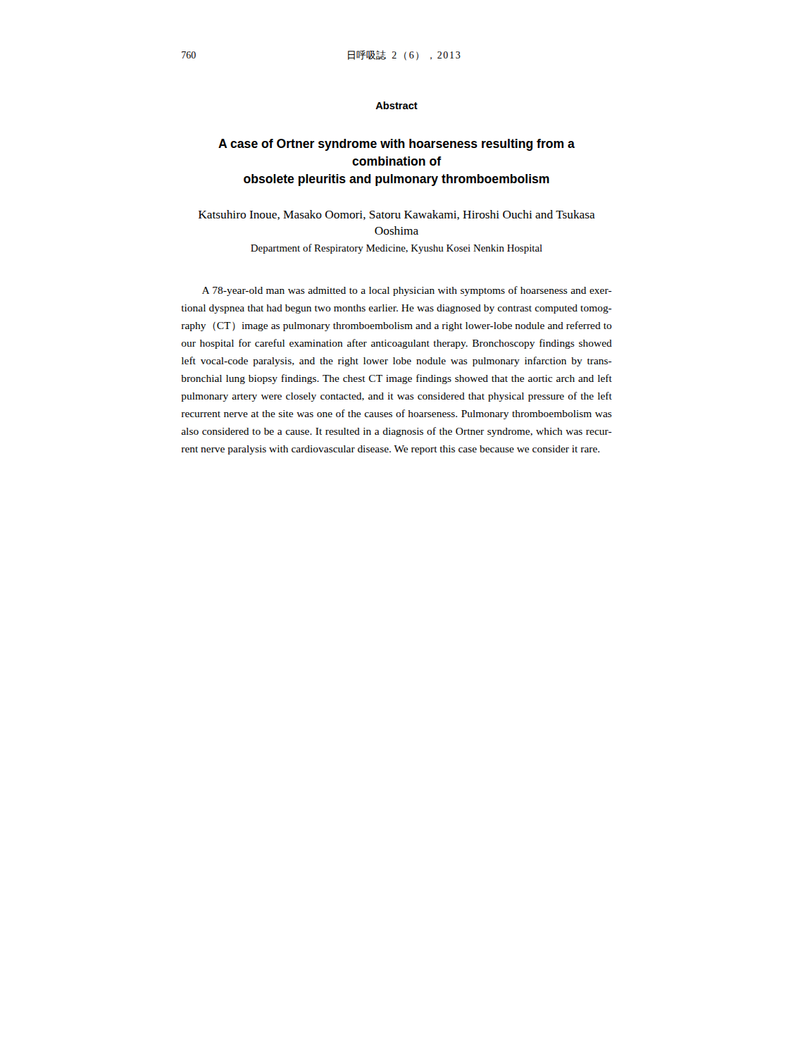760 日呼吸誌 2（6），2013
Abstract
A case of Ortner syndrome with hoarseness resulting from a combination of
obsolete pleuritis and pulmonary thromboembolism
Katsuhiro Inoue, Masako Oomori, Satoru Kawakami, Hiroshi Ouchi and Tsukasa Ooshima
Department of Respiratory Medicine, Kyushu Kosei Nenkin Hospital
A 78-year-old man was admitted to a local physician with symptoms of hoarseness and exertional dyspnea that had begun two months earlier. He was diagnosed by contrast computed tomography（CT）image as pulmonary thromboembolism and a right lower-lobe nodule and referred to our hospital for careful examination after anticoagulant therapy. Bronchoscopy findings showed left vocal-code paralysis, and the right lower lobe nodule was pulmonary infarction by transbronchial lung biopsy findings. The chest CT image findings showed that the aortic arch and left pulmonary artery were closely contacted, and it was considered that physical pressure of the left recurrent nerve at the site was one of the causes of hoarseness. Pulmonary thromboembolism was also considered to be a cause. It resulted in a diagnosis of the Ortner syndrome, which was recurrent nerve paralysis with cardiovascular disease. We report this case because we consider it rare.